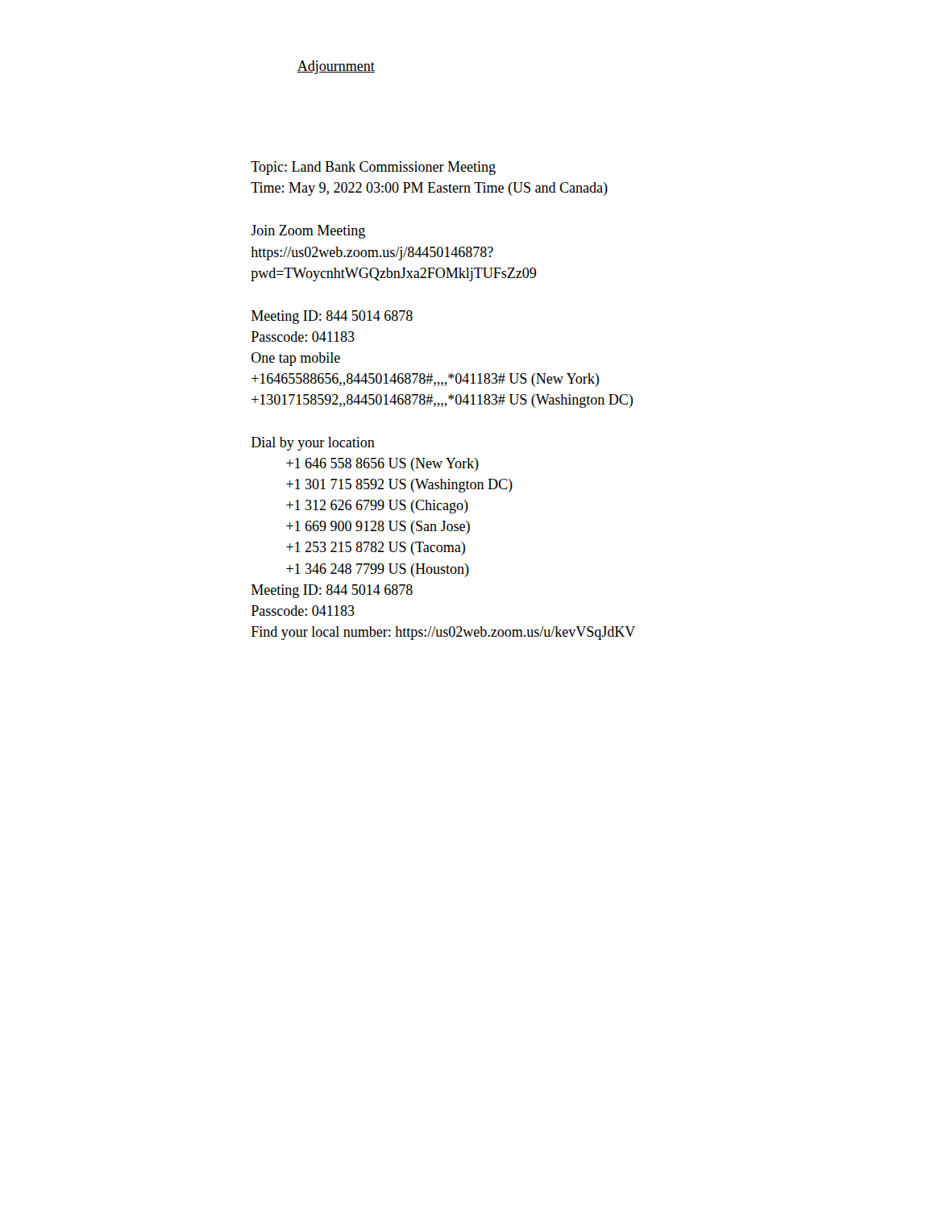Adjournment
Topic: Land Bank Commissioner Meeting
Time: May 9, 2022 03:00 PM Eastern Time (US and Canada)
Join Zoom Meeting
https://us02web.zoom.us/j/84450146878?pwd=TWoycnhtWGQzbnJxa2FOMkljTUFsZz09
Meeting ID: 844 5014 6878
Passcode: 041183
One tap mobile
+16465588656,,84450146878#,,,,*041183# US (New York)
+13017158592,,84450146878#,,,,*041183# US (Washington DC)
Dial by your location
+1 646 558 8656 US (New York)
+1 301 715 8592 US (Washington DC)
+1 312 626 6799 US (Chicago)
+1 669 900 9128 US (San Jose)
+1 253 215 8782 US (Tacoma)
+1 346 248 7799 US (Houston)
Meeting ID: 844 5014 6878
Passcode: 041183
Find your local number: https://us02web.zoom.us/u/kevVSqJdKV